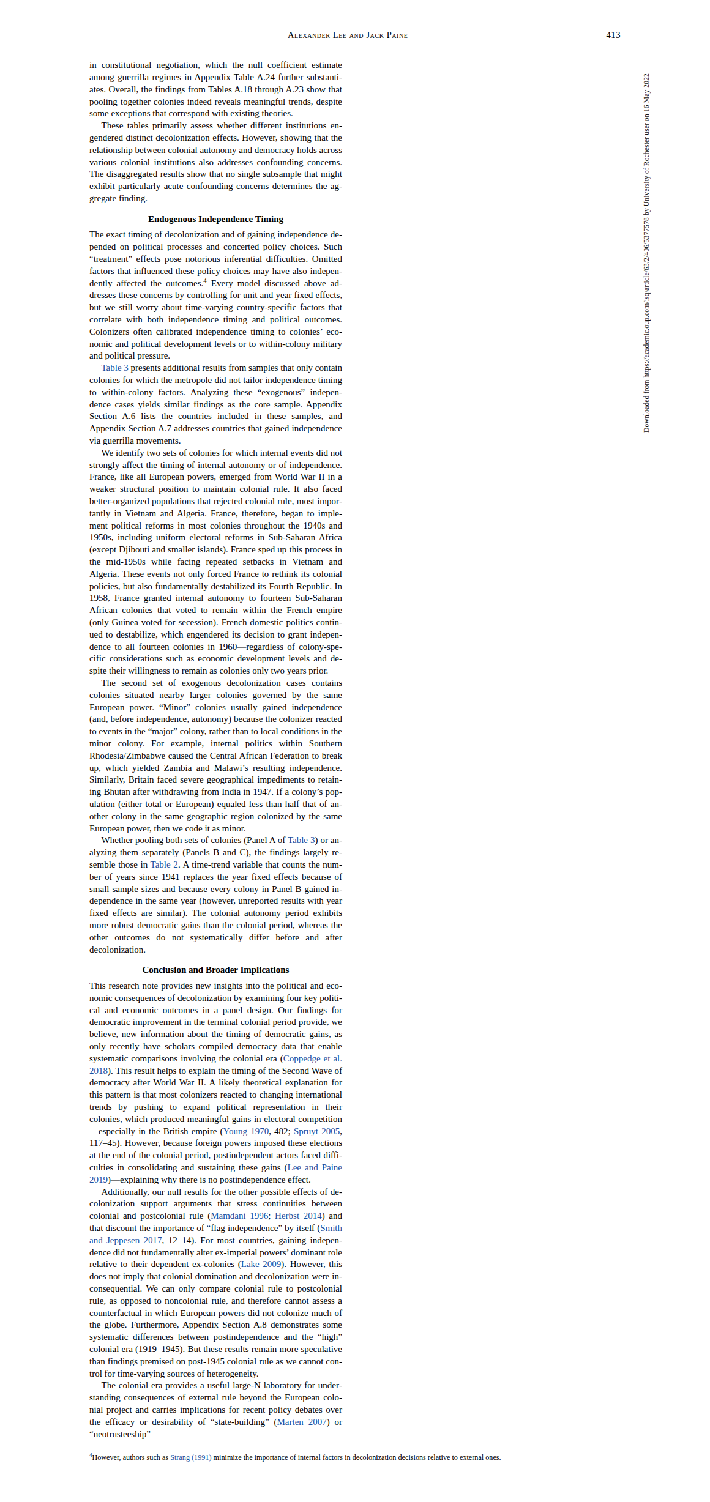Alexander Lee and Jack Paine
413
Downloaded from https://academic.oup.com/isq/article/63/2/406/5377578 by University of Rochester user on 16 May 2022
in constitutional negotiation, which the null coefficient estimate among guerrilla regimes in Appendix Table A.24 further substantiates. Overall, the findings from Tables A.18 through A.23 show that pooling together colonies indeed reveals meaningful trends, despite some exceptions that correspond with existing theories.
These tables primarily assess whether different institutions engendered distinct decolonization effects. However, showing that the relationship between colonial autonomy and democracy holds across various colonial institutions also addresses confounding concerns. The disaggregated results show that no single subsample that might exhibit particularly acute confounding concerns determines the aggregate finding.
Endogenous Independence Timing
The exact timing of decolonization and of gaining independence depended on political processes and concerted policy choices. Such “treatment” effects pose notorious inferential difficulties. Omitted factors that influenced these policy choices may have also independently affected the outcomes.4 Every model discussed above addresses these concerns by controlling for unit and year fixed effects, but we still worry about time-varying country-specific factors that correlate with both independence timing and political outcomes. Colonizers often calibrated independence timing to colonies’ economic and political development levels or to within-colony military and political pressure.
Table 3 presents additional results from samples that only contain colonies for which the metropole did not tailor independence timing to within-colony factors. Analyzing these “exogenous” independence cases yields similar findings as the core sample. Appendix Section A.6 lists the countries included in these samples, and Appendix Section A.7 addresses countries that gained independence via guerrilla movements.
We identify two sets of colonies for which internal events did not strongly affect the timing of internal autonomy or of independence. France, like all European powers, emerged from World War II in a weaker structural position to maintain colonial rule. It also faced better-organized populations that rejected colonial rule, most importantly in Vietnam and Algeria. France, therefore, began to implement political reforms in most colonies throughout the 1940s and 1950s, including uniform electoral reforms in Sub-Saharan Africa (except Djibouti and smaller islands). France sped up this process in the mid-1950s while facing repeated setbacks in Vietnam and Algeria. These events not only forced France to rethink its colonial policies, but also fundamentally destabilized its Fourth Republic. In 1958, France granted internal autonomy to fourteen Sub-Saharan African colonies that voted to remain within the French empire (only Guinea voted for secession). French domestic politics continued to destabilize, which engendered its decision to grant independence to all fourteen colonies in 1960—regardless of colony-specific considerations such as economic development levels and despite their willingness to remain as colonies only two years prior.
The second set of exogenous decolonization cases contains colonies situated nearby larger colonies governed by the same European power. “Minor” colonies usually gained independence (and, before independence, autonomy) because the colonizer reacted to events in the “major” colony, rather than to local conditions in the minor colony. For example, internal politics within Southern Rhodesia/Zimbabwe caused the Central African Federation to break up, which yielded Zambia and Malawi’s resulting independence. Similarly, Britain faced severe geographical impediments to retaining Bhutan after withdrawing from India in 1947. If a colony’s population (either total or European) equaled less than half that of another colony in the same geographic region colonized by the same European power, then we code it as minor.
Whether pooling both sets of colonies (Panel A of Table 3) or analyzing them separately (Panels B and C), the findings largely resemble those in Table 2. A time-trend variable that counts the number of years since 1941 replaces the year fixed effects because of small sample sizes and because every colony in Panel B gained independence in the same year (however, unreported results with year fixed effects are similar). The colonial autonomy period exhibits more robust democratic gains than the colonial period, whereas the other outcomes do not systematically differ before and after decolonization.
Conclusion and Broader Implications
This research note provides new insights into the political and economic consequences of decolonization by examining four key political and economic outcomes in a panel design. Our findings for democratic improvement in the terminal colonial period provide, we believe, new information about the timing of democratic gains, as only recently have scholars compiled democracy data that enable systematic comparisons involving the colonial era (Coppedge et al. 2018). This result helps to explain the timing of the Second Wave of democracy after World War II. A likely theoretical explanation for this pattern is that most colonizers reacted to changing international trends by pushing to expand political representation in their colonies, which produced meaningful gains in electoral competition—especially in the British empire (Young 1970, 482; Spruyt 2005, 117–45). However, because foreign powers imposed these elections at the end of the colonial period, postindependent actors faced difficulties in consolidating and sustaining these gains (Lee and Paine 2019)—explaining why there is no postindependence effect.
Additionally, our null results for the other possible effects of decolonization support arguments that stress continuities between colonial and postcolonial rule (Mamdani 1996; Herbst 2014) and that discount the importance of “flag independence” by itself (Smith and Jeppesen 2017, 12–14). For most countries, gaining independence did not fundamentally alter ex-imperial powers’ dominant role relative to their dependent ex-colonies (Lake 2009). However, this does not imply that colonial domination and decolonization were inconsequential. We can only compare colonial rule to postcolonial rule, as opposed to noncolonial rule, and therefore cannot assess a counterfactual in which European powers did not colonize much of the globe. Furthermore, Appendix Section A.8 demonstrates some systematic differences between postindependence and the “high” colonial era (1919–1945). But these results remain more speculative than findings premised on post-1945 colonial rule as we cannot control for time-varying sources of heterogeneity.
The colonial era provides a useful large-N laboratory for understanding consequences of external rule beyond the European colonial project and carries implications for recent policy debates over the efficacy or desirability of “state-building” (Marten 2007) or “neotrusteeship”
4However, authors such as Strang (1991) minimize the importance of internal factors in decolonization decisions relative to external ones.